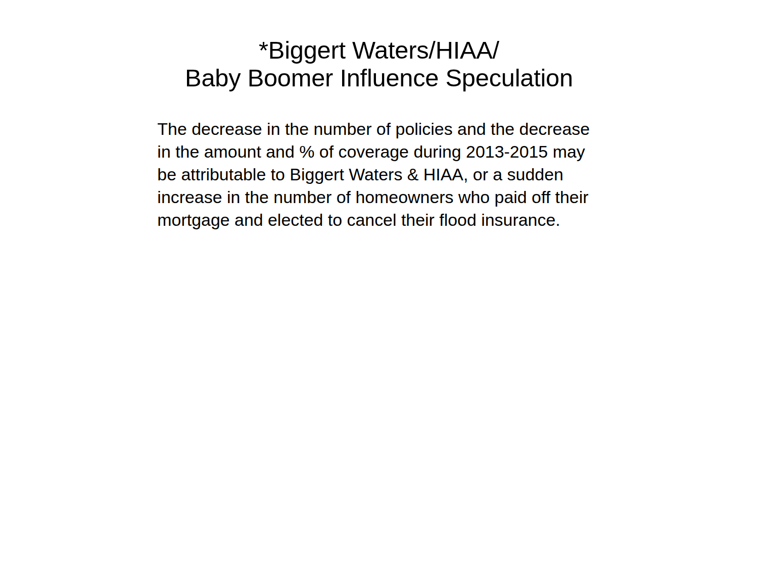*Biggert Waters/HIAA/Baby Boomer Influence Speculation
The decrease in the number of policies and the decrease in the amount and % of coverage during 2013-2015 may be attributable to Biggert Waters & HIAA, or a sudden increase in the number of homeowners who paid off their mortgage and elected to cancel their flood insurance.